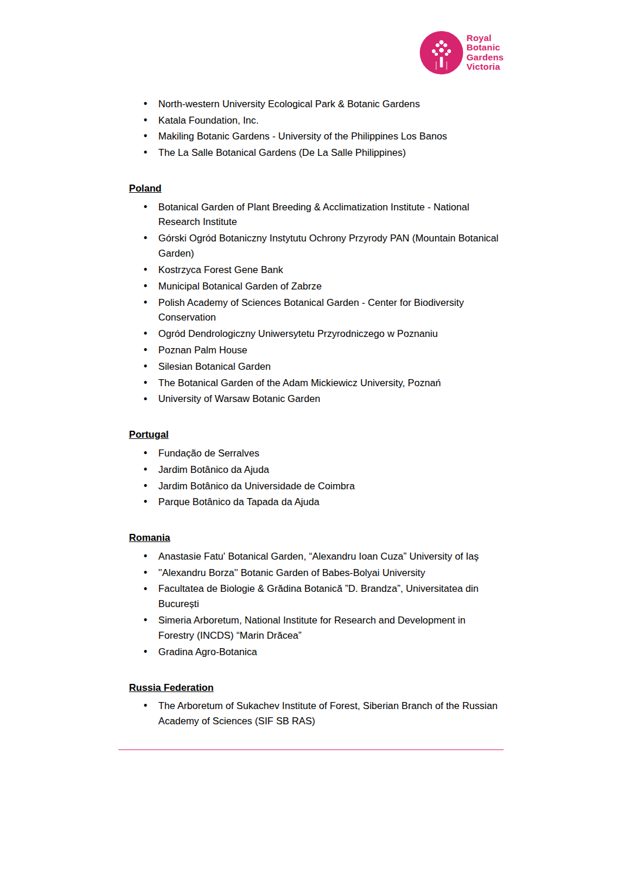Royal
Botanic
Gardens
Victoria
North-western University Ecological Park & Botanic Gardens
Katala Foundation, Inc.
Makiling Botanic Gardens - University of the Philippines Los Banos
The La Salle Botanical Gardens (De La Salle Philippines)
Poland
Botanical Garden of Plant Breeding & Acclimatization Institute - National Research Institute
Górski Ogród Botaniczny Instytutu Ochrony Przyrody PAN (Mountain Botanical Garden)
Kostrzyca Forest Gene Bank
Municipal Botanical Garden of Zabrze
Polish Academy of Sciences Botanical Garden - Center for Biodiversity Conservation
Ogród Dendrologiczny Uniwersytetu Przyrodniczego w Poznaniu
Poznan Palm House
Silesian Botanical Garden
The Botanical Garden of the Adam Mickiewicz University, Poznań
University of Warsaw Botanic Garden
Portugal
Fundação de Serralves
Jardim Botânico da Ajuda
Jardim Botânico da Universidade de Coimbra
Parque Botânico da Tapada da Ajuda
Romania
Anastasie Fatu' Botanical Garden, “Alexandru Ioan Cuza” University of Iaş
''Alexandru Borza'' Botanic Garden of Babes-Bolyai University
Facultatea de Biologie & Grădina Botanică ”D. Brandza”, Universitatea din București
Simeria Arboretum, National Institute for Research and Development in Forestry (INCDS) “Marin Drăcea”
Gradina Agro-Botanica
Russia Federation
The Arboretum of Sukachev Institute of Forest, Siberian Branch of the Russian Academy of Sciences (SIF SB RAS)